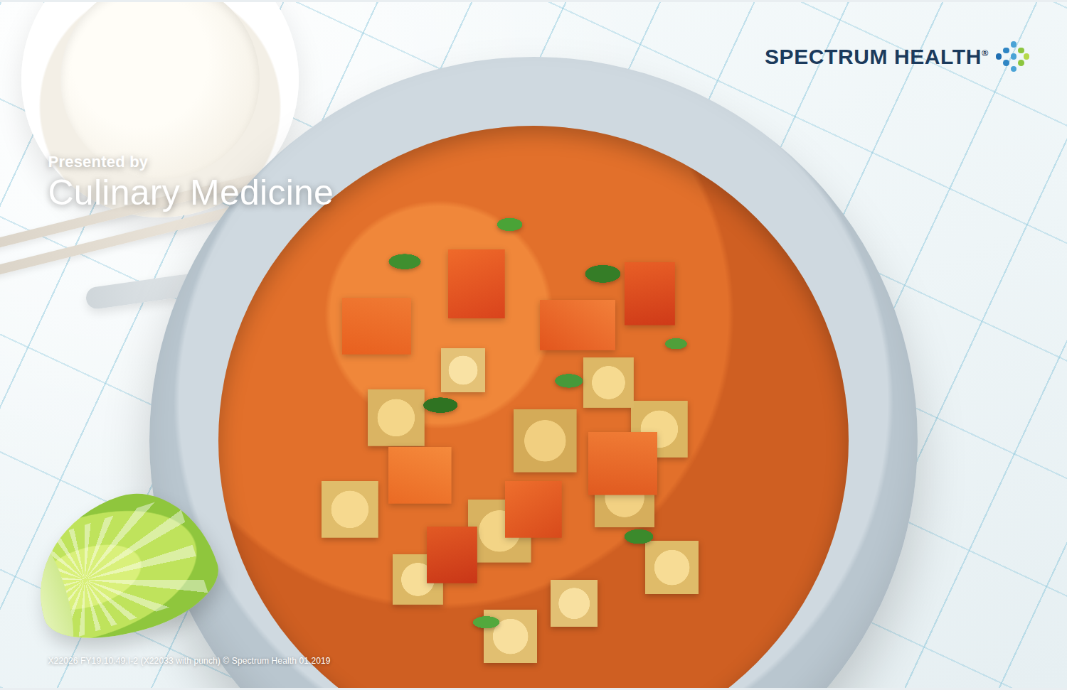SPECTRUM HEALTH®
Presented by
Culinary Medicine
X22026 FY19.10.49.I-2 (X22033 with punch) © Spectrum Health 01.2019